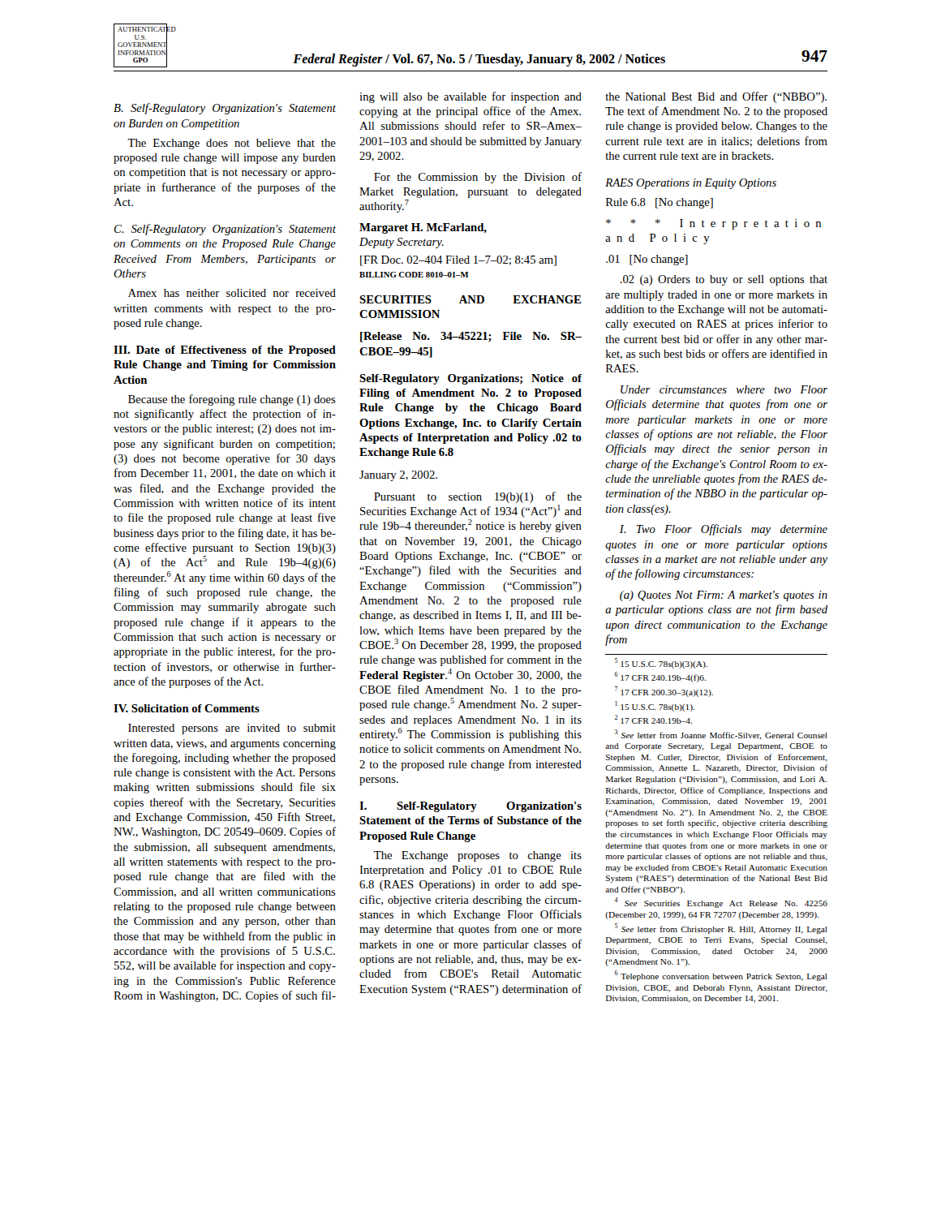AUTHENTICATED
U.S. GOVERNMENT
INFORMATION
GPO
Federal Register / Vol. 67, No. 5 / Tuesday, January 8, 2002 / Notices
947
B. Self-Regulatory Organization's Statement on Burden on Competition
The Exchange does not believe that the proposed rule change will impose any burden on competition that is not necessary or appropriate in furtherance of the purposes of the Act.
C. Self-Regulatory Organization's Statement on Comments on the Proposed Rule Change Received From Members, Participants or Others
Amex has neither solicited nor received written comments with respect to the proposed rule change.
III. Date of Effectiveness of the Proposed Rule Change and Timing for Commission Action
Because the foregoing rule change (1) does not significantly affect the protection of investors or the public interest; (2) does not impose any significant burden on competition; (3) does not become operative for 30 days from December 11, 2001, the date on which it was filed, and the Exchange provided the Commission with written notice of its intent to file the proposed rule change at least five business days prior to the filing date, it has become effective pursuant to Section 19(b)(3)(A) of the Act5 and Rule 19b–4(g)(6) thereunder.6 At any time within 60 days of the filing of such proposed rule change, the Commission may summarily abrogate such proposed rule change if it appears to the Commission that such action is necessary or appropriate in the public interest, for the protection of investors, or otherwise in furtherance of the purposes of the Act.
IV. Solicitation of Comments
Interested persons are invited to submit written data, views, and arguments concerning the foregoing, including whether the proposed rule change is consistent with the Act. Persons making written submissions should file six copies thereof with the Secretary, Securities and Exchange Commission, 450 Fifth Street, NW., Washington, DC 20549–0609. Copies of the submission, all subsequent amendments, all written statements with respect to the proposed rule change that are filed with the Commission, and all written communications relating to the proposed rule change between the Commission and any person, other than those that may be withheld from the public in accordance with the provisions of 5 U.S.C. 552, will be available for inspection and copying in the Commission's Public Reference Room in Washington, DC. Copies of such filing will also be available for inspection and copying at the principal office of the Amex. All submissions should refer to SR–Amex–2001–103 and should be submitted by January 29, 2002.
For the Commission by the Division of Market Regulation, pursuant to delegated authority.7
Margaret H. McFarland,
Deputy Secretary.
[FR Doc. 02–404 Filed 1–7–02; 8:45 am]
BILLING CODE 8010–01–M
SECURITIES AND EXCHANGE COMMISSION
[Release No. 34–45221; File No. SR–CBOE–99–45]
Self-Regulatory Organizations; Notice of Filing of Amendment No. 2 to Proposed Rule Change by the Chicago Board Options Exchange, Inc. to Clarify Certain Aspects of Interpretation and Policy .02 to Exchange Rule 6.8
January 2, 2002.
Pursuant to section 19(b)(1) of the Securities Exchange Act of 1934 (“Act”)1 and rule 19b–4 thereunder,2 notice is hereby given that on November 19, 2001, the Chicago Board Options Exchange, Inc. (“CBOE” or “Exchange”) filed with the Securities and Exchange Commission (“Commission”) Amendment No. 2 to the proposed rule change, as described in Items I, II, and III below, which Items have been prepared by the CBOE.3 On December 28, 1999, the proposed rule change was published for comment in the Federal Register.4 On October 30, 2000, the CBOE filed Amendment No. 1 to the proposed rule change.5 Amendment No. 2 supersedes and replaces Amendment No. 1 in its entirety.6 The Commission is publishing this notice to solicit comments on Amendment No. 2 to the proposed rule change from interested persons.
I. Self-Regulatory Organization's Statement of the Terms of Substance of the Proposed Rule Change
The Exchange proposes to change its Interpretation and Policy .01 to CBOE Rule 6.8 (RAES Operations) in order to add specific, objective criteria describing the circumstances in which Exchange Floor Officials may determine that quotes from one or more markets in one or more particular classes of options are not reliable, and, thus, may be excluded from CBOE's Retail Automatic Execution System (“RAES”) determination of the National Best Bid and Offer (“NBBO”). The text of Amendment No. 2 to the proposed rule change is provided below. Changes to the current rule text are in italics; deletions from the current rule text are in brackets.
RAES Operations in Equity Options
Rule 6.8 [No change]
* * * Interpretation and Policy
.01 [No change]
.02 (a) Orders to buy or sell options that are multiply traded in one or more markets in addition to the Exchange will not be automatically executed on RAES at prices inferior to the current best bid or offer in any other market, as such best bids or offers are identified in RAES.
Under circumstances where two Floor Officials determine that quotes from one or more particular markets in one or more classes of options are not reliable, the Floor Officials may direct the senior person in charge of the Exchange's Control Room to exclude the unreliable quotes from the RAES determination of the NBBO in the particular option class(es).
I. Two Floor Officials may determine quotes in one or more particular options classes in a market are not reliable under any of the following circumstances:
(a) Quotes Not Firm: A market's quotes in a particular options class are not firm based upon direct communication to the Exchange from
5 15 U.S.C. 78s(b)(3)(A).
6 17 CFR 240.19b–4(f)6.
7 17 CFR 200.30–3(a)(12).
1 15 U.S.C. 78s(b)(1).
2 17 CFR 240.19b–4.
3 See letter from Joanne Moffic-Silver, General Counsel and Corporate Secretary, Legal Department, CBOE to Stephen M. Cutler, Director, Division of Enforcement, Commission, Annette L. Nazareth, Director, Division of Market Regulation (“Division”), Commission, and Lori A. Richards, Director, Office of Compliance, Inspections and Examination, Commission, dated November 19, 2001 (“Amendment No. 2”). In Amendment No. 2, the CBOE proposes to set forth specific, objective criteria describing the circumstances in which Exchange Floor Officials may determine that quotes from one or more markets in one or more particular classes of options are not reliable and thus, may be excluded from CBOE's Retail Automatic Execution System (“RAES”) determination of the National Best Bid and Offer (“NBBO”).
4 See Securities Exchange Act Release No. 42256 (December 20, 1999), 64 FR 72707 (December 28, 1999).
5 See letter from Christopher R. Hill, Attorney II, Legal Department, CBOE to Terri Evans, Special Counsel, Division, Commission, dated October 24, 2000 (“Amendment No. 1”).
6 Telephone conversation between Patrick Sexton, Legal Division, CBOE, and Deborah Flynn, Assistant Director, Division, Commission, on December 14, 2001.